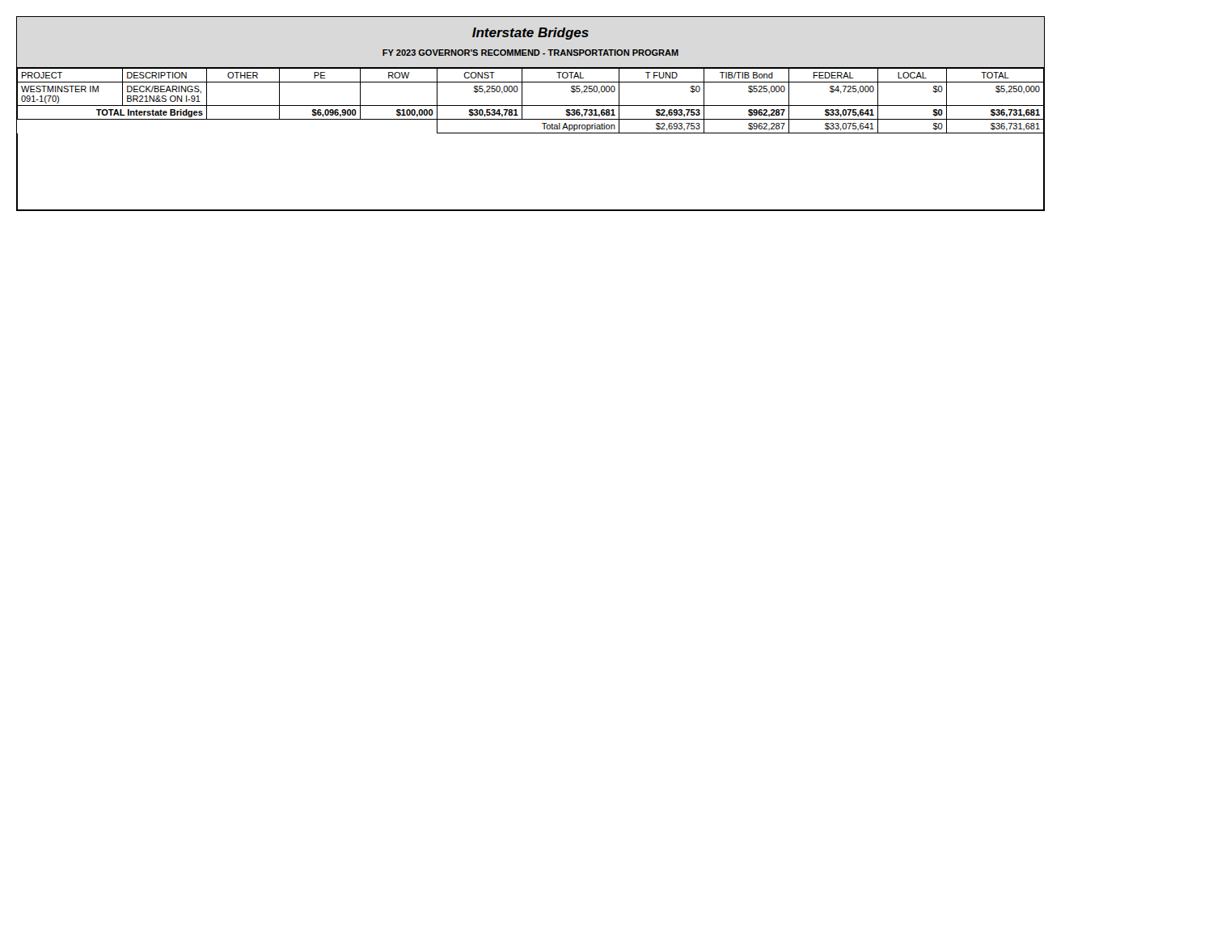Interstate Bridges
FY 2023 GOVERNOR'S RECOMMEND - TRANSPORTATION PROGRAM
| PROJECT | DESCRIPTION | OTHER | PE | ROW | CONST | TOTAL | T FUND | TIB/TIB Bond | FEDERAL | LOCAL | TOTAL |
| --- | --- | --- | --- | --- | --- | --- | --- | --- | --- | --- | --- |
| WESTMINSTER IM 091-1(70) | DECK/BEARINGS, BR21N&S ON I-91 | | | | $5,250,000 | $5,250,000 | $0 | $525,000 | $4,725,000 | $0 | $5,250,000 |
| TOTAL Interstate Bridges | | $6,096,900 | $100,000 | $30,534,781 | $36,731,681 | $2,693,753 | $962,287 | $33,075,641 | $0 | $36,731,681 |
| | | | | | Total Appropriation | $2,693,753 | $962,287 | $33,075,641 | $0 | $36,731,681 |